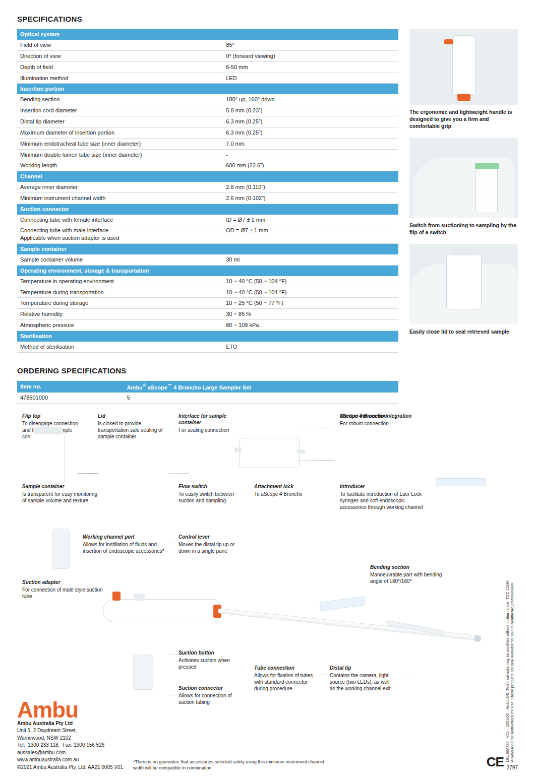SPECIFICATIONS
| Optical system |
| Field of view | 85° |
| Direction of view | 0° (forward viewing) |
| Depth of field | 6-50 mm |
| Illumination method | LED |
| Insertion portion |
| Bending section | 180° up, 160° down |
| Insertion cord diameter | 5.8 mm (0.23”) |
| Distal tip diameter | 6.3 mm (0.25”) |
| Maximum diameter of insertion portion | 6.3 mm (0.25”) |
| Minimum endotracheal tube size (inner diameter) | 7.0 mm |
| Minimum double lumen tube size (inner diameter) | - |
| Working length | 600 mm (23.6”) |
| Channel |
| Average inner diameter | 2.8 mm (0.110”) |
| Minimum instrument channel width | 2.6 mm (0.102”) |
| Suction connector |
| Connecting tube with female interface | ID = Ø7 ± 1 mm |
| Connecting tube with male interface Applicable when suction adapter is used | OD = Ø7 ± 1 mm |
| Sample container |
| Sample container volume | 30 ml |
| Operating environment, storage & transportation |
| Temperature in operating environment | 10 ~ 40 °C (50 ~ 104 °F) |
| Temperature during transportation | 10 ~ 40 °C (50 ~ 104 °F) |
| Temperature during storage | 10 ~ 25 °C (50 ~ 77 °F) |
| Relative humidity | 30 ~ 85 % |
| Atmospheric pressure | 80 ~ 109 kPa |
| Sterilisation |
| Method of sterilisation | ETO |
ORDERING SPECIFICATIONS
| Item no. | Ambu ® aScope ™ 4 Broncho Large Sampler Set |
| --- | --- |
| 478501000 | 5 |
The ergonomic and lightweight handle is designed to give you a firm and comfortable grip
Switch from suctioning to sampling by the flip of a switch
Easily close lid to seal retrieved sample
Flip top To disengage connection and to remove sample container
Lid Is closed to provide transportation safe sealing of sample container
Interface for sample container For sealing connection
Suction connection
aScope 4 Broncho integration For robust connection
Sample container Is transparent for easy monitoring of sample volume and texture
Flow switch To easily switch between suction and sampling
Attachment lock To aScope 4 Broncho
Introducer To facilitate introduction of Luer Lock syringes and soft endoscopic accessories through working channel
Working channel port Allows for instillation of fluids and insertion of endoscopic accessories*
Control lever Moves the distal tip up or down in a single pane
Bending section Manoeuvrable part with bending angle of 180°/160°
Suction adapter For connection of male style suction tube
Suction button Activates suction when pressed
Suction connector Allows for connection of suction tubing
Tube connection Allows for fixation of tubes with standard connector during procedure
Distal tip Contains the camera, light source (two LEDs), as well as the working channel exit
Ambu
Ambu Australia Pty Ltd
Unit 5, 2 Daydream Street,
Warriewood, NSW 2102
Tel: 1300 233 118, Fax: 1300 156 526
aussales@ambu.com
www.ambuaustralia.com.au
©2021 Ambu Australia Pty. Ltd, AA21 0005 V01
*There is no guarantee that accessories selected solely using this minimum instrument channel width will be compatible in combination.
CE 2797
LBL-006780 - V02 – 2021/06 – Ambu A/S. Technical data may be modified without further notice. TCC 11086
Always read the Instructions for Use. These products are only available for sale to healthcare professionals.